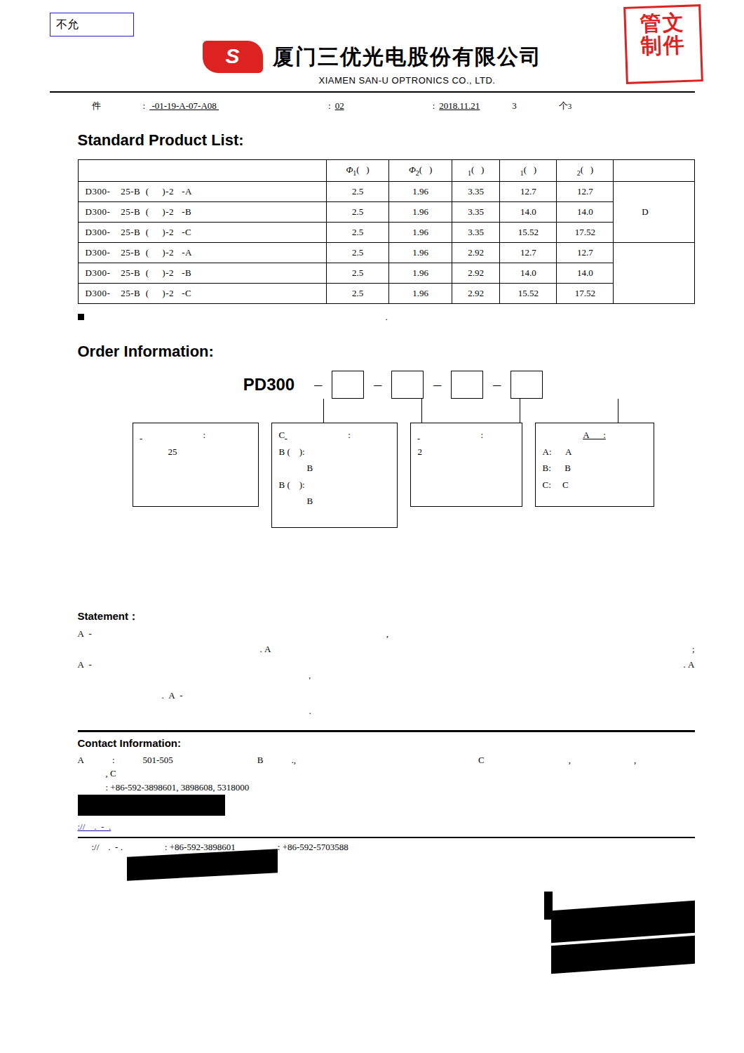不允
管文 制件
厦门三优光电股份有限公司
XIAMEN SAN-U OPTRONICS CO., LTD.
件 : -01-19-A-07-A08 : 02 : 2018.11.21 3 个 3
Standard Product List:
| | Φ 1 ( ) | Φ 2 ( ) | 1 ( ) | 1 ( ) | 2 ( ) | |
| D300- 25-B ( )-2 -A | 2.5 | 1.96 | 3.35 | 12.7 | 12.7 | D |
| D300- 25-B ( )-2 -B | 2.5 | 1.96 | 3.35 | 14.0 | 14.0 |
| D300- 25-B ( )-2 -C | 2.5 | 1.96 | 3.35 | 15.52 | 17.52 |
| D300- 25-B ( )-2 -A | 2.5 | 1.96 | 2.92 | 12.7 | 12.7 | |
| D300- 25-B ( )-2 -B | 2.5 | 1.96 | 2.92 | 14.0 | 14.0 |
| D300- 25-B ( )-2 -C | 2.5 | 1.96 | 2.92 | 15.52 | 17.52 |
.
Order Information:
PD300 – – – –
:
25
C :
B ( ):
B
B ( ):
B
:
2
A :
A: A
B: B
C: C
Statement：
A -,
. A;
A -. A
'
. A -
.
Contact Information:
A : 501-505 B ., C , ,
, C
: +86-592-3898601, 3898608, 5318000
:// . - .
:// . - . : +86-592-3898601 : +86-592-5703588